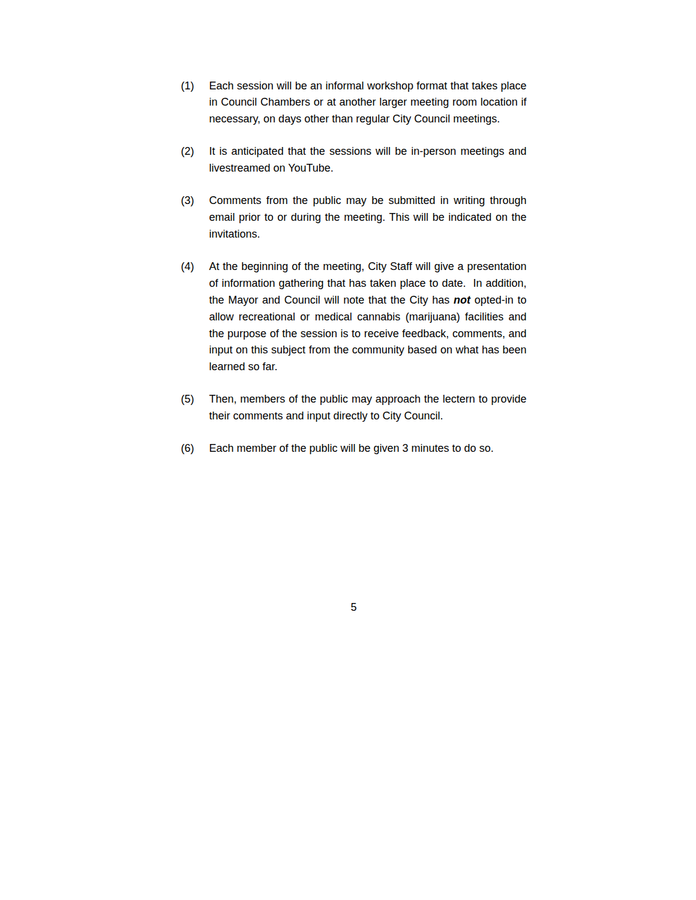(1) Each session will be an informal workshop format that takes place in Council Chambers or at another larger meeting room location if necessary, on days other than regular City Council meetings.
(2) It is anticipated that the sessions will be in-person meetings and livestreamed on YouTube.
(3) Comments from the public may be submitted in writing through email prior to or during the meeting. This will be indicated on the invitations.
(4) At the beginning of the meeting, City Staff will give a presentation of information gathering that has taken place to date. In addition, the Mayor and Council will note that the City has not opted-in to allow recreational or medical cannabis (marijuana) facilities and the purpose of the session is to receive feedback, comments, and input on this subject from the community based on what has been learned so far.
(5) Then, members of the public may approach the lectern to provide their comments and input directly to City Council.
(6) Each member of the public will be given 3 minutes to do so.
5